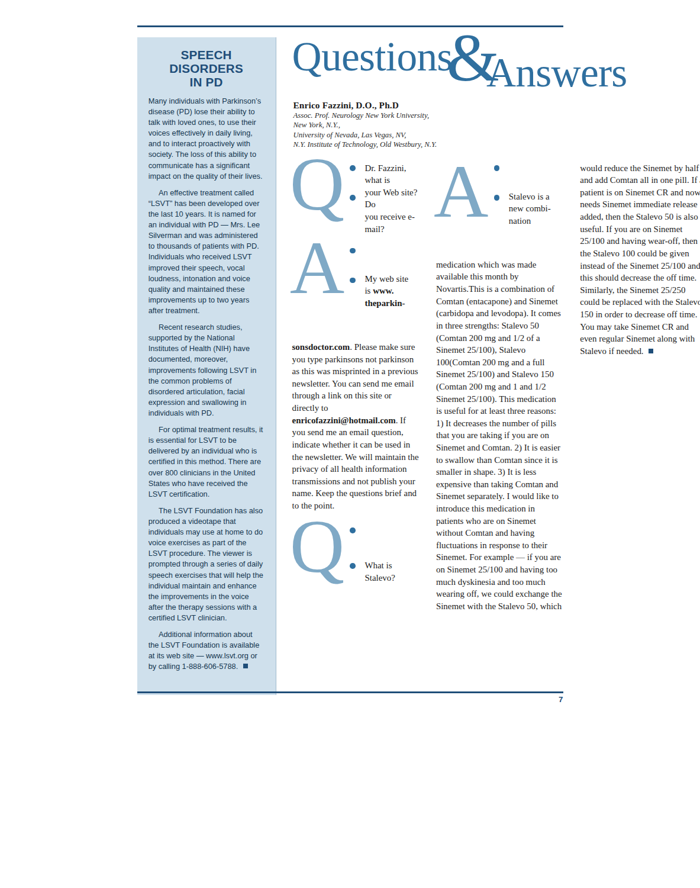Speech Disorders
in PD
Many individuals with Parkinson’s disease (PD) lose their ability to talk with loved ones, to use their voices effectively in daily living, and to interact proactively with society. The loss of this ability to communicate has a significant impact on the quality of their lives.
An effective treatment called “LSVT” has been developed over the last 10 years. It is named for an individual with PD — Mrs. Lee Silverman and was administered to thousands of patients with PD. Individuals who received LSVT improved their speech, vocal loudness, intonation and voice quality and maintained these improvements up to two years after treatment.
Recent research studies, supported by the National Institutes of Health (NIH) have documented, moreover, improvements following LSVT in the common problems of disordered articulation, facial expression and swallowing in individuals with PD.
For optimal treatment results, it is essential for LSVT to be delivered by an individual who is certified in this method. There are over 800 clinicians in the United States who have received the LSVT certification.
The LSVT Foundation has also produced a videotape that individuals may use at home to do voice exercises as part of the LSVT procedure. The viewer is prompted through a series of daily speech exercises that will help the individual maintain and enhance the improvements in the voice after the therapy sessions with a certified LSVT clinician.
Additional information about the LSVT Foundation is available at its web site — www.lsvt.org or by calling 1-888-606-5788.
Questions & Answers
Enrico Fazzini, D.O., Ph.D
Assoc. Prof. Neurology New York University,
New York, N.Y.,
University of Nevada, Las Vegas, NV,
N.Y. Institute of Technology, Old Westbury, N.Y.
Q
Dr. Fazzini, what is your Web site? Do you receive e-mail?
A
My web site is www. theparkin-
sonsdoctor.com. Please make sure you type parkinsons not parkinson as this was misprinted in a previous newsletter. You can send me email through a link on this site or directly to enricofazzini@hotmail.com. If you send me an email question, indicate whether it can be used in the newsletter. We will maintain the privacy of all health information transmissions and not publish your name. Keep the questions brief and to the point.
Q
What is Stalevo?
A
Stalevo is a new combi- nation
medication which was made available this month by Novartis.This is a combination of Comtan (entacapone) and Sinemet (carbidopa and levodopa). It comes in three strengths: Stalevo 50 (Comtan 200 mg and 1/2 of a Sinemet 25/100), Stalevo 100(Comtan 200 mg and a full Sinemet 25/100) and Stalevo 150 (Comtan 200 mg and 1 and 1/2 Sinemet 25/100). This medication is useful for at least three reasons: 1) It decreases the number of pills that you are taking if you are on Sinemet and Comtan. 2) It is easier to swallow than Comtan since it is smaller in shape. 3) It is less expensive than taking Comtan and Sinemet separately. I would like to introduce this medication in patients who are on Sinemet without Comtan and having fluctuations in response to their Sinemet. For example — if you are on Sinemet 25/100 and having too much dyskinesia and too much wearing off, we could exchange the Sinemet with the Stalevo 50, which would reduce the Sinemet by half and add Comtan all in one pill. If a patient is on Sinemet CR and now needs Sinemet immediate release added, then the Stalevo 50 is also useful. If you are on Sinemet 25/100 and having wear-off, then the Stalevo 100 could be given instead of the Sinemet 25/100 and this should decrease the off time. Similarly, the Sinemet 25/250 could be replaced with the Stalevo 150 in order to decrease off time. You may take Sinemet CR and even regular Sinemet along with Stalevo if needed.
7